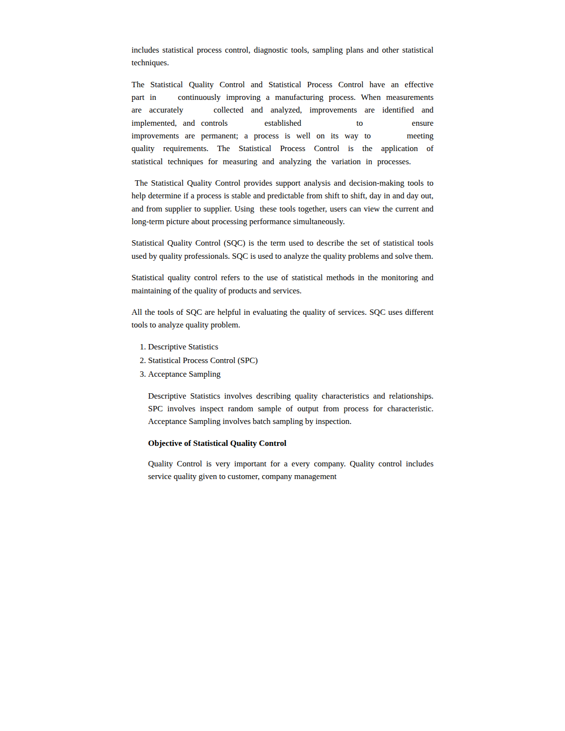includes statistical process control, diagnostic tools, sampling plans and other statistical techniques.
The Statistical Quality Control and Statistical Process Control have an effective part in continuously improving a manufacturing process. When measurements are accurately collected and analyzed, improvements are identified and implemented, and controls established to ensure improvements are permanent; a process is well on its way to meeting quality requirements. The Statistical Process Control is the application of statistical techniques for measuring and analyzing the variation in processes.
The Statistical Quality Control provides support analysis and decision-making tools to help determine if a process is stable and predictable from shift to shift, day in and day out, and from supplier to supplier. Using these tools together, users can view the current and long-term picture about processing performance simultaneously.
Statistical Quality Control (SQC) is the term used to describe the set of statistical tools used by quality professionals. SQC is used to analyze the quality problems and solve them.
Statistical quality control refers to the use of statistical methods in the monitoring and maintaining of the quality of products and services.
All the tools of SQC are helpful in evaluating the quality of services. SQC uses different tools to analyze quality problem.
Descriptive Statistics
Statistical Process Control (SPC)
Acceptance Sampling
Descriptive Statistics involves describing quality characteristics and relationships. SPC involves inspect random sample of output from process for characteristic. Acceptance Sampling involves batch sampling by inspection.
Objective of Statistical Quality Control
Quality Control is very important for a every company. Quality control includes service quality given to customer, company management